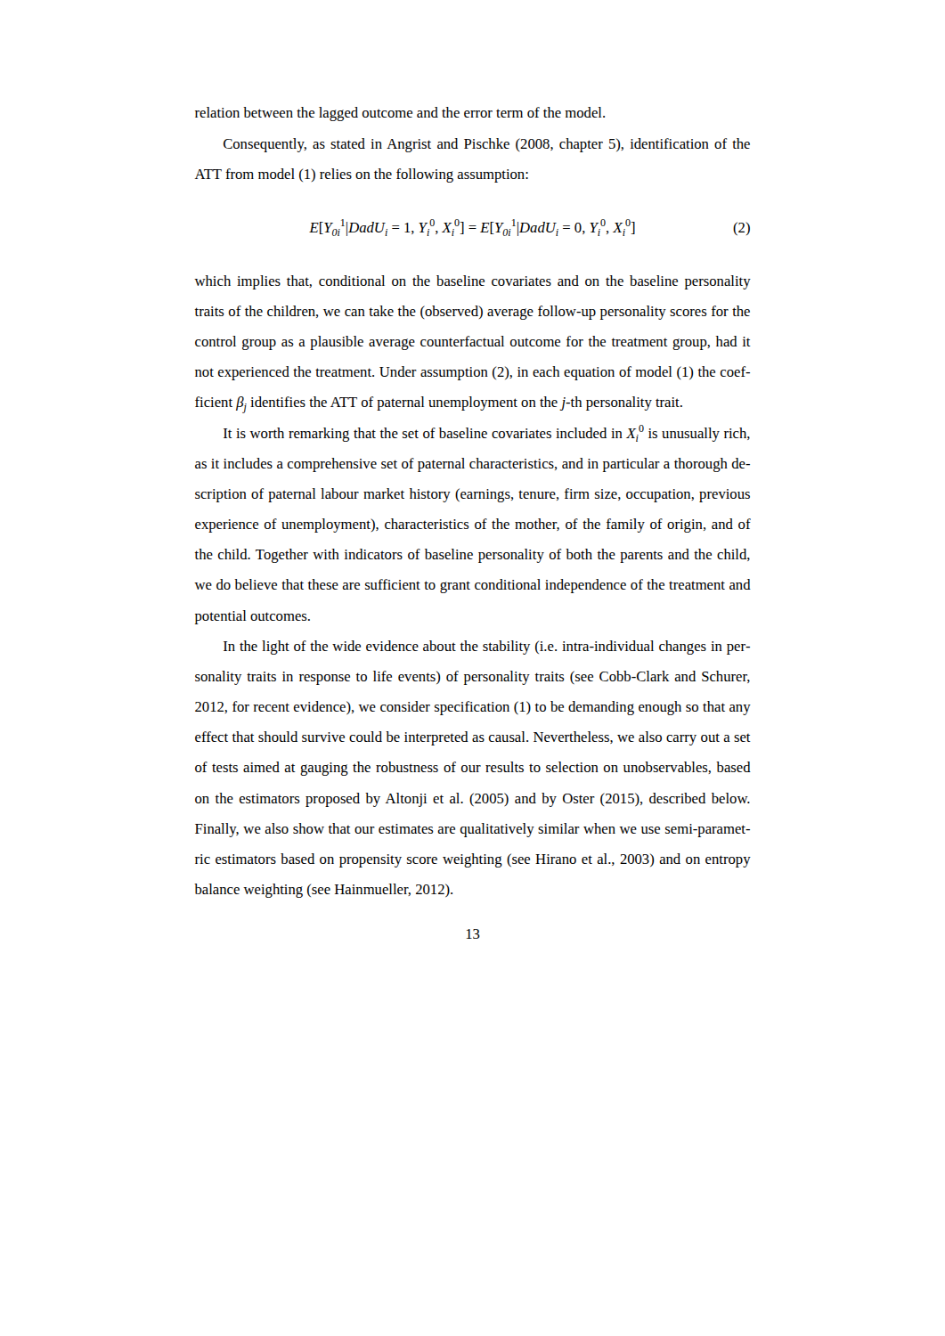relation between the lagged outcome and the error term of the model.
Consequently, as stated in Angrist and Pischke (2008, chapter 5), identification of the ATT from model (1) relies on the following assumption:
E[Y0i1|DadUi = 1, Yi0, Xi0] = E[Y0i1|DadUi = 0, Yi0, Xi0] (2)
which implies that, conditional on the baseline covariates and on the baseline personality traits of the children, we can take the (observed) average follow-up personality scores for the control group as a plausible average counterfactual outcome for the treatment group, had it not experienced the treatment. Under assumption (2), in each equation of model (1) the coefficient βj identifies the ATT of paternal unemployment on the j-th personality trait.
It is worth remarking that the set of baseline covariates included in Xi0 is unusually rich, as it includes a comprehensive set of paternal characteristics, and in particular a thorough description of paternal labour market history (earnings, tenure, firm size, occupation, previous experience of unemployment), characteristics of the mother, of the family of origin, and of the child. Together with indicators of baseline personality of both the parents and the child, we do believe that these are sufficient to grant conditional independence of the treatment and potential outcomes.
In the light of the wide evidence about the stability (i.e. intra-individual changes in personality traits in response to life events) of personality traits (see Cobb-Clark and Schurer, 2012, for recent evidence), we consider specification (1) to be demanding enough so that any effect that should survive could be interpreted as causal. Nevertheless, we also carry out a set of tests aimed at gauging the robustness of our results to selection on unobservables, based on the estimators proposed by Altonji et al. (2005) and by Oster (2015), described below. Finally, we also show that our estimates are qualitatively similar when we use semi-parametric estimators based on propensity score weighting (see Hirano et al., 2003) and on entropy balance weighting (see Hainmueller, 2012).
13